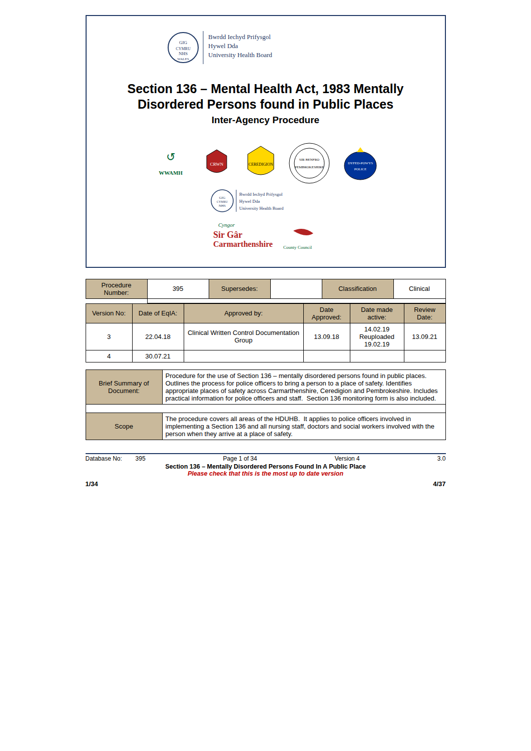Section 136 – Mental Health Act, 1983 Mentally Disordered Persons found in Public Places
Inter-Agency Procedure
| Procedure Number: | 395 | Supersedes: | | Classification | Clinical |
| Version No: | Date of EqIA: | Approved by: | Date Approved: | Date made active: | Review Date: |
| 3 | 22.04.18 | Clinical Written Control Documentation Group | 13.09.18 | 14.02.19 Reuploaded 19.02.19 | 13.09.21 |
| 4 | 30.07.21 | | | | |
| Brief Summary of Document: | Procedure for the use of Section 136 – mentally disordered persons found in public places. Outlines the process for police officers to bring a person to a place of safety. Identifies appropriate places of safety across Carmarthenshire, Ceredigion and Pembrokeshire. Includes practical information for police officers and staff. Section 136 monitoring form is also included. |
| Scope | The procedure covers all areas of the HDUHB. It applies to police officers involved in implementing a Section 136 and all nursing staff, doctors and social workers involved with the person when they arrive at a place of safety. |
Database No: 395 Page 1 of 34 Version 4 3.0
Section 136 – Mentally Disordered Persons Found In A Public Place
Please check that this is the most up to date version
1/34 4/37